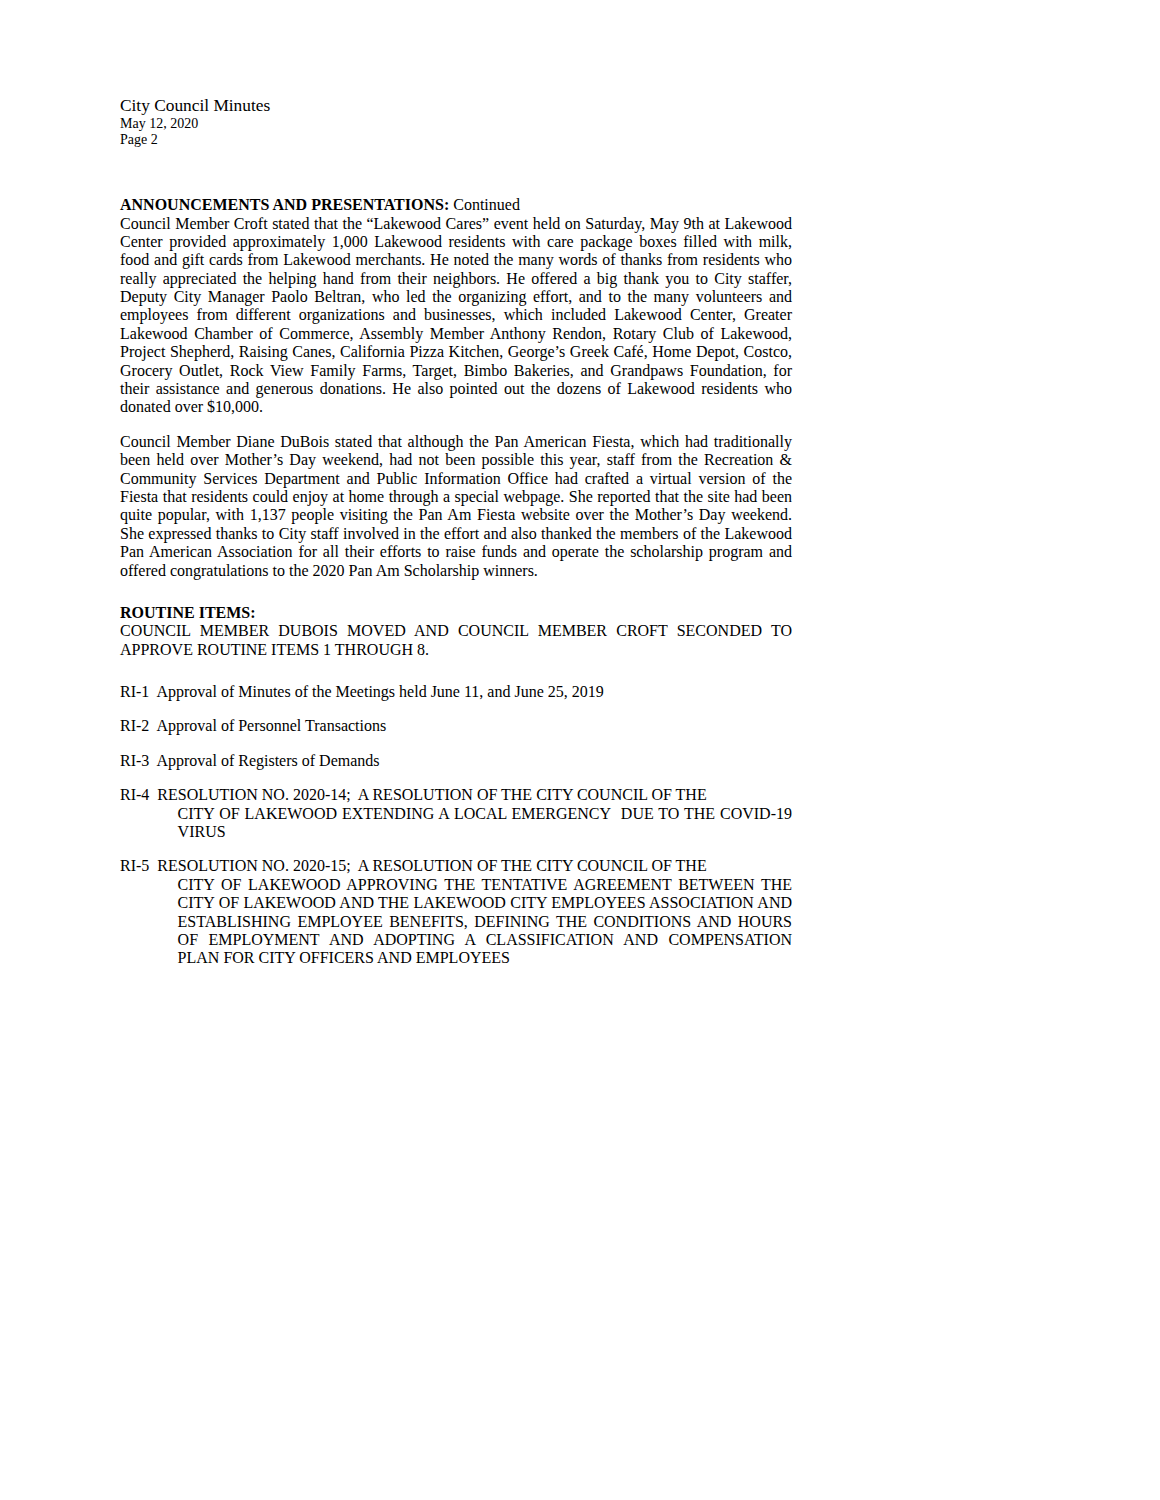City Council Minutes
May 12, 2020
Page 2
ANNOUNCEMENTS AND PRESENTATIONS:
Continued
Council Member Croft stated that the “Lakewood Cares” event held on Saturday, May 9th at Lakewood Center provided approximately 1,000 Lakewood residents with care package boxes filled with milk, food and gift cards from Lakewood merchants. He noted the many words of thanks from residents who really appreciated the helping hand from their neighbors. He offered a big thank you to City staffer, Deputy City Manager Paolo Beltran, who led the organizing effort, and to the many volunteers and employees from different organizations and businesses, which included Lakewood Center, Greater Lakewood Chamber of Commerce, Assembly Member Anthony Rendon, Rotary Club of Lakewood, Project Shepherd, Raising Canes, California Pizza Kitchen, George’s Greek Café, Home Depot, Costco, Grocery Outlet, Rock View Family Farms, Target, Bimbo Bakeries, and Grandpaws Foundation, for their assistance and generous donations. He also pointed out the dozens of Lakewood residents who donated over $10,000.
Council Member Diane DuBois stated that although the Pan American Fiesta, which had traditionally been held over Mother’s Day weekend, had not been possible this year, staff from the Recreation & Community Services Department and Public Information Office had crafted a virtual version of the Fiesta that residents could enjoy at home through a special webpage. She reported that the site had been quite popular, with 1,137 people visiting the Pan Am Fiesta website over the Mother’s Day weekend. She expressed thanks to City staff involved in the effort and also thanked the members of the Lakewood Pan American Association for all their efforts to raise funds and operate the scholarship program and offered congratulations to the 2020 Pan Am Scholarship winners.
ROUTINE ITEMS:
COUNCIL MEMBER DUBOIS MOVED AND COUNCIL MEMBER CROFT SECONDED TO APPROVE ROUTINE ITEMS 1 THROUGH 8.
RI-1 Approval of Minutes of the Meetings held June 11, and June 25, 2019
RI-2 Approval of Personnel Transactions
RI-3 Approval of Registers of Demands
RI-4 RESOLUTION NO. 2020-14; A RESOLUTION OF THE CITY COUNCIL OF THE CITY OF LAKEWOOD EXTENDING A LOCAL EMERGENCY DUE TO THE COVID-19 VIRUS
RI-5 RESOLUTION NO. 2020-15; A RESOLUTION OF THE CITY COUNCIL OF THE CITY OF LAKEWOOD APPROVING THE TENTATIVE AGREEMENT BETWEEN THE CITY OF LAKEWOOD AND THE LAKEWOOD CITY EMPLOYEES ASSOCIATION AND ESTABLISHING EMPLOYEE BENEFITS, DEFINING THE CONDITIONS AND HOURS OF EMPLOYMENT AND ADOPTING A CLASSIFICATION AND COMPENSATION PLAN FOR CITY OFFICERS AND EMPLOYEES